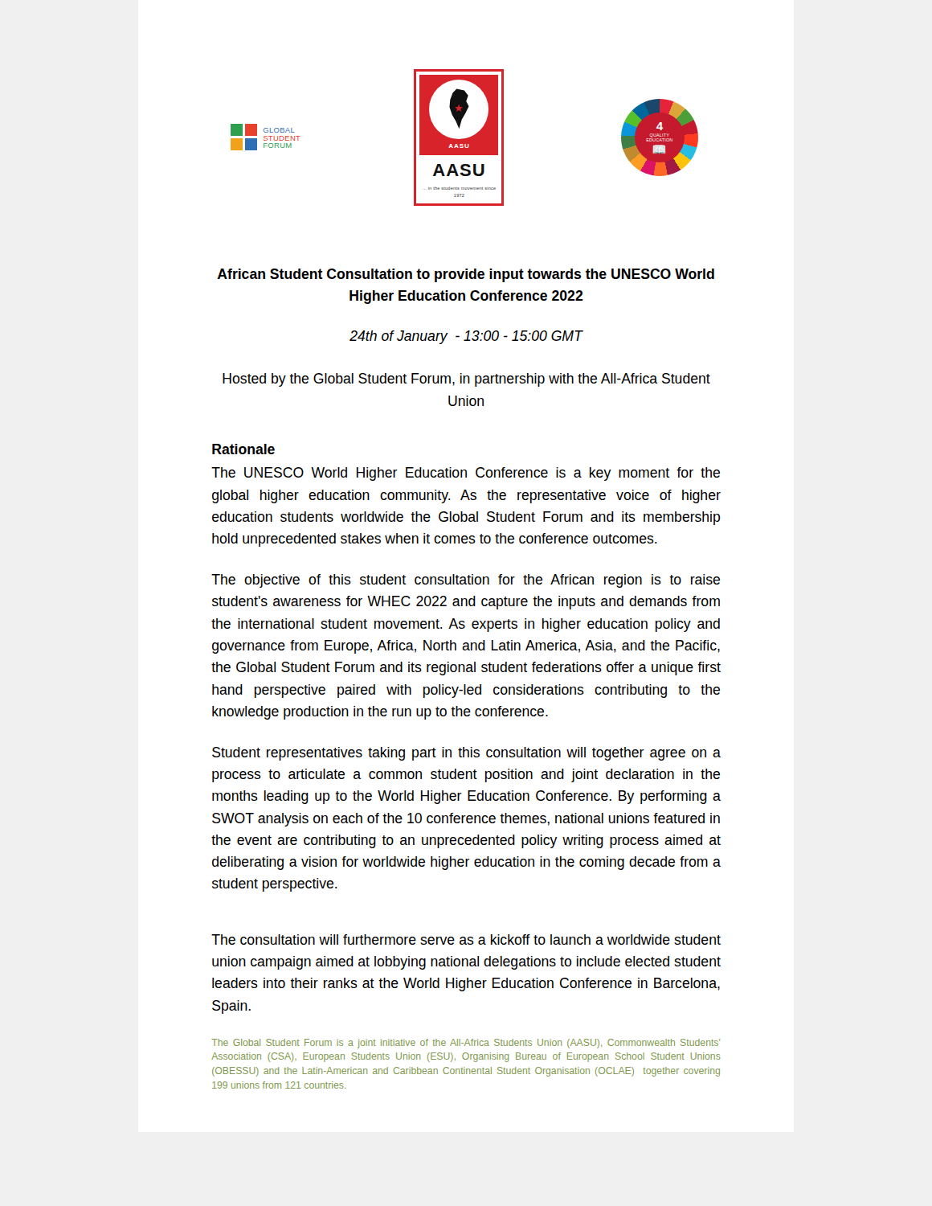GLOBAL
STUDENT
FORUM
★
AASU
AASU
... in the students movement since 1972
4
QUALITY
EDUCATION
📖
African Student Consultation to provide input towards the UNESCO World Higher Education Conference 2022
24th of January - 13:00 - 15:00 GMT
Hosted by the Global Student Forum, in partnership with the All-Africa Student Union
Rationale
The UNESCO World Higher Education Conference is a key moment for the global higher education community. As the representative voice of higher education students worldwide the Global Student Forum and its membership hold unprecedented stakes when it comes to the conference outcomes.
The objective of this student consultation for the African region is to raise student's awareness for WHEC 2022 and capture the inputs and demands from the international student movement. As experts in higher education policy and governance from Europe, Africa, North and Latin America, Asia, and the Pacific, the Global Student Forum and its regional student federations offer a unique first hand perspective paired with policy-led considerations contributing to the knowledge production in the run up to the conference.
Student representatives taking part in this consultation will together agree on a process to articulate a common student position and joint declaration in the months leading up to the World Higher Education Conference. By performing a SWOT analysis on each of the 10 conference themes, national unions featured in the event are contributing to an unprecedented policy writing process aimed at deliberating a vision for worldwide higher education in the coming decade from a student perspective.
The consultation will furthermore serve as a kickoff to launch a worldwide student union campaign aimed at lobbying national delegations to include elected student leaders into their ranks at the World Higher Education Conference in Barcelona, Spain.
The Global Student Forum is a joint initiative of the All-Africa Students Union (AASU), Commonwealth Students' Association (CSA), European Students Union (ESU), Organising Bureau of European School Student Unions (OBESSU) and the Latin-American and Caribbean Continental Student Organisation (OCLAE) together covering 199 unions from 121 countries.